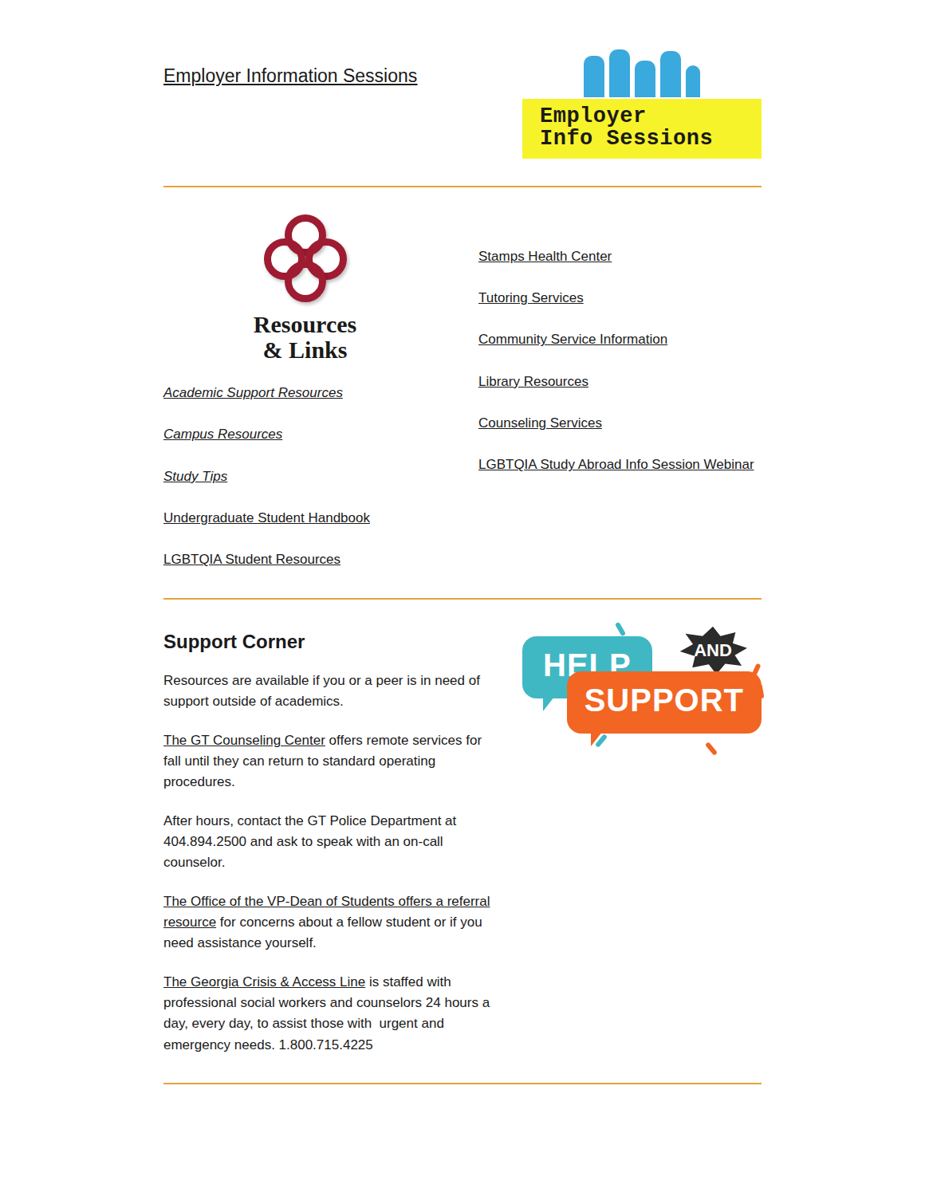Employer Information Sessions
Employer
Info Sessions
Resources
& Links
Academic Support Resources
Campus Resources
Study Tips
Undergraduate Student Handbook
LGBTQIA Student Resources
Stamps Health Center
Tutoring Services
Community Service Information
Library Resources
Counseling Services
LGBTQIA Study Abroad Info Session Webinar
Support Corner
Resources are available if you or a peer is in need of support outside of academics.
The GT Counseling Center offers remote services for fall until they can return to standard operating procedures.
After hours, contact the GT Police Department at 404.894.2500 and ask to speak with an on-call counselor.
The Office of the VP-Dean of Students offers a referral resource for concerns about a fellow student or if you need assistance yourself.
The Georgia Crisis & Access Line is staffed with professional social workers and counselors 24 hours a day, every day, to assist those with urgent and emergency needs. 1.800.715.4225
Help
AND
Support